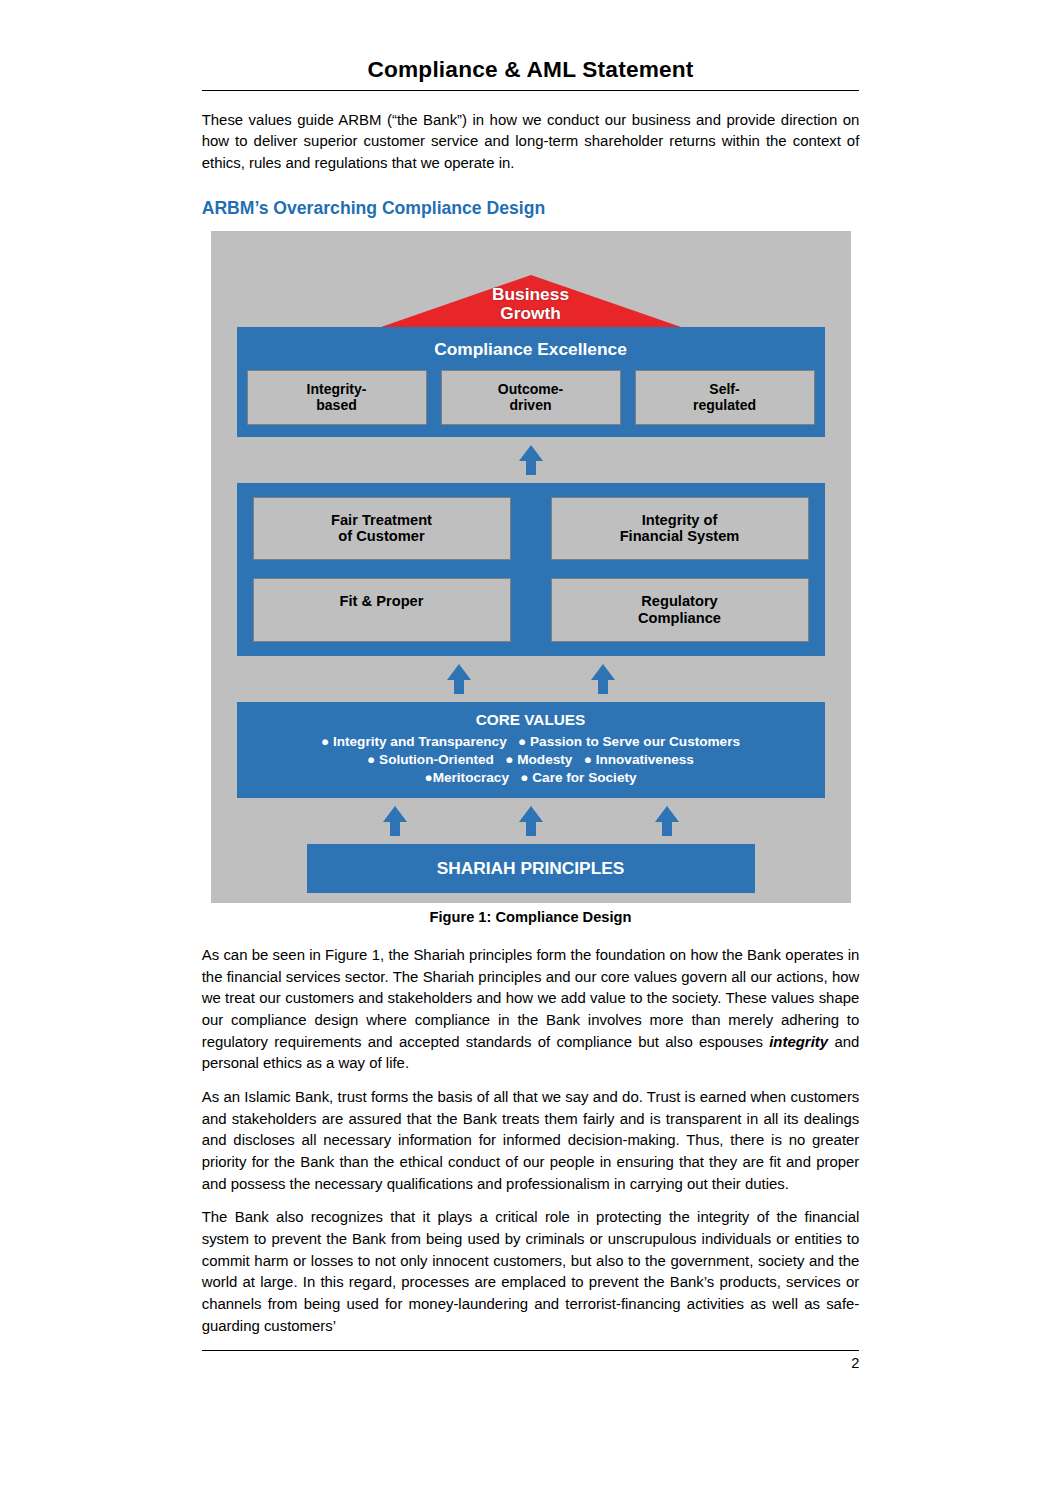Compliance & AML Statement
These values guide ARBM (“the Bank”) in how we conduct our business and provide direction on how to deliver superior customer service and long-term shareholder returns within the context of ethics, rules and regulations that we operate in.
ARBM’s Overarching Compliance Design
Business
Growth
Compliance Excellence
Integrity-
based
Outcome-
driven
Self-
regulated
Fair Treatment
of Customer
Integrity of
Financial System
Fit & Proper
Regulatory
Compliance
CORE VALUES
● Integrity and Transparency ● Passion to Serve our Customers
● Solution-Oriented ● Modesty ● Innovativeness
●Meritocracy ● Care for Society
SHARIAH PRINCIPLES
Figure 1: Compliance Design
As can be seen in Figure 1, the Shariah principles form the foundation on how the Bank operates in the financial services sector. The Shariah principles and our core values govern all our actions, how we treat our customers and stakeholders and how we add value to the society. These values shape our compliance design where compliance in the Bank involves more than merely adhering to regulatory requirements and accepted standards of compliance but also espouses integrity and personal ethics as a way of life.
As an Islamic Bank, trust forms the basis of all that we say and do. Trust is earned when customers and stakeholders are assured that the Bank treats them fairly and is transparent in all its dealings and discloses all necessary information for informed decision-making. Thus, there is no greater priority for the Bank than the ethical conduct of our people in ensuring that they are fit and proper and possess the necessary qualifications and professionalism in carrying out their duties.
The Bank also recognizes that it plays a critical role in protecting the integrity of the financial system to prevent the Bank from being used by criminals or unscrupulous individuals or entities to commit harm or losses to not only innocent customers, but also to the government, society and the world at large. In this regard, processes are emplaced to prevent the Bank’s products, services or channels from being used for money-laundering and terrorist-financing activities as well as safe-guarding customers’
2